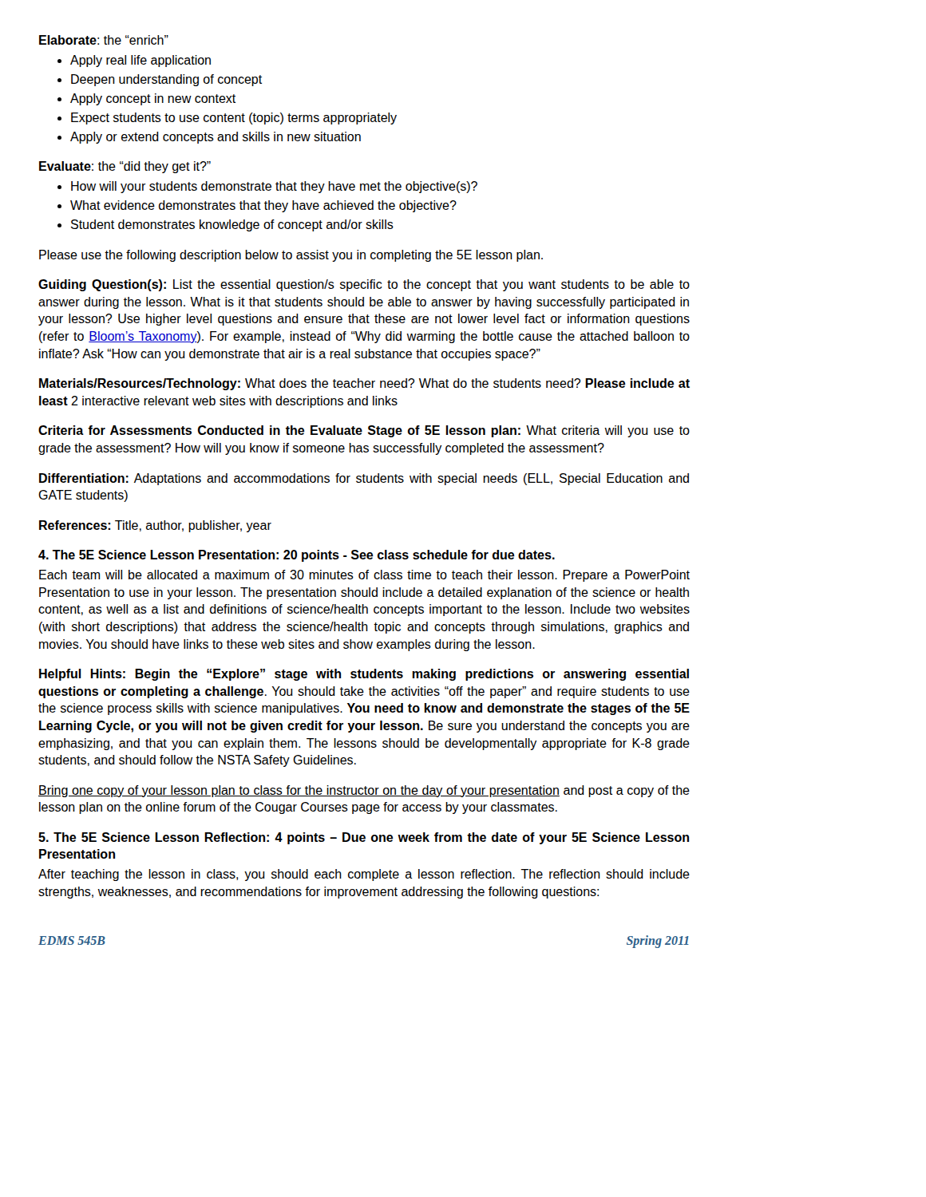Elaborate: the “enrich”
Apply real life application
Deepen understanding of concept
Apply concept in new context
Expect students to use content (topic) terms appropriately
Apply or extend concepts and skills in new situation
Evaluate: the “did they get it?”
How will your students demonstrate that they have met the objective(s)?
What evidence demonstrates that they have achieved the objective?
Student demonstrates knowledge of concept and/or skills
Please use the following description below to assist you in completing the 5E lesson plan.
Guiding Question(s): List the essential question/s specific to the concept that you want students to be able to answer during the lesson. What is it that students should be able to answer by having successfully participated in your lesson? Use higher level questions and ensure that these are not lower level fact or information questions (refer to Bloom’s Taxonomy). For example, instead of “Why did warming the bottle cause the attached balloon to inflate? Ask “How can you demonstrate that air is a real substance that occupies space?”
Materials/Resources/Technology: What does the teacher need? What do the students need? Please include at least 2 interactive relevant web sites with descriptions and links
Criteria for Assessments Conducted in the Evaluate Stage of 5E lesson plan: What criteria will you use to grade the assessment? How will you know if someone has successfully completed the assessment?
Differentiation: Adaptations and accommodations for students with special needs (ELL, Special Education and GATE students)
References: Title, author, publisher, year
4. The 5E Science Lesson Presentation: 20 points - See class schedule for due dates.
Each team will be allocated a maximum of 30 minutes of class time to teach their lesson. Prepare a PowerPoint Presentation to use in your lesson. The presentation should include a detailed explanation of the science or health content, as well as a list and definitions of science/health concepts important to the lesson. Include two websites (with short descriptions) that address the science/health topic and concepts through simulations, graphics and movies. You should have links to these web sites and show examples during the lesson.
Helpful Hints: Begin the “Explore” stage with students making predictions or answering essential questions or completing a challenge. You should take the activities “off the paper” and require students to use the science process skills with science manipulatives. You need to know and demonstrate the stages of the 5E Learning Cycle, or you will not be given credit for your lesson. Be sure you understand the concepts you are emphasizing, and that you can explain them. The lessons should be developmentally appropriate for K-8 grade students, and should follow the NSTA Safety Guidelines.
Bring one copy of your lesson plan to class for the instructor on the day of your presentation and post a copy of the lesson plan on the online forum of the Cougar Courses page for access by your classmates.
5. The 5E Science Lesson Reflection: 4 points – Due one week from the date of your 5E Science Lesson Presentation
After teaching the lesson in class, you should each complete a lesson reflection. The reflection should include strengths, weaknesses, and recommendations for improvement addressing the following questions:
EDMS 545B Spring 2011